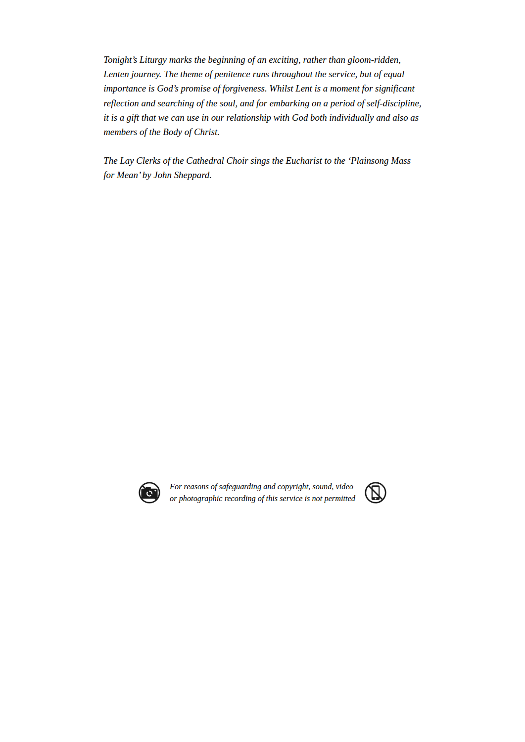Tonight’s Liturgy marks the beginning of an exciting, rather than gloom-ridden, Lenten journey. The theme of penitence runs throughout the service, but of equal importance is God’s promise of forgiveness. Whilst Lent is a moment for significant reflection and searching of the soul, and for embarking on a period of self-discipline, it is a gift that we can use in our relationship with God both individually and also as members of the Body of Christ.
The Lay Clerks of the Cathedral Choir sings the Eucharist to the ‘Plainsong Mass for Mean’ by John Sheppard.
For reasons of safeguarding and copyright, sound, video
or photographic recording of this service is not permitted